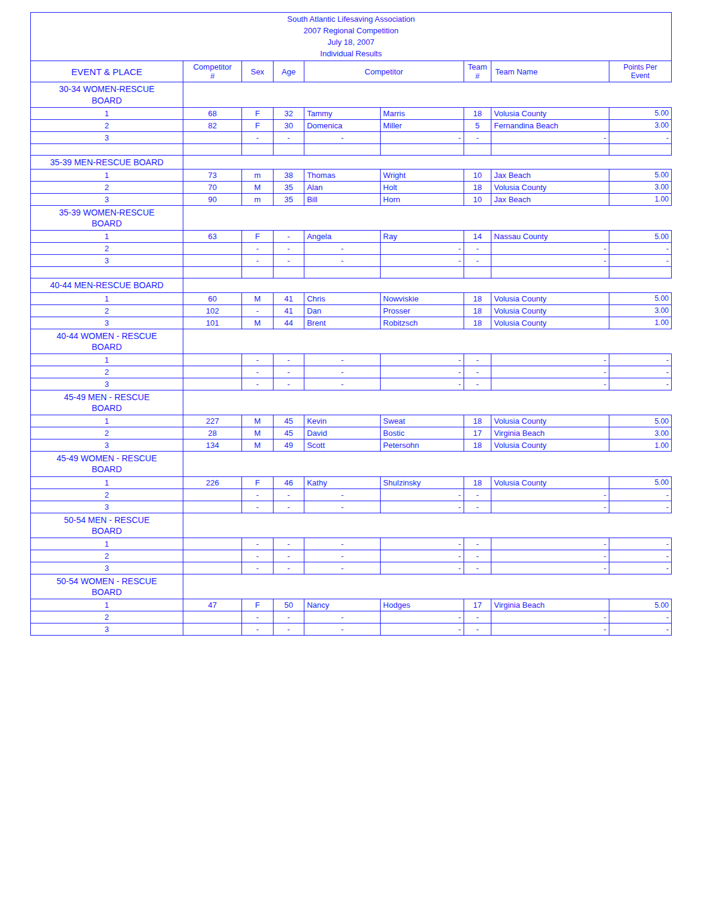| South Atlantic Lifesaving Association 2007 Regional Competition July 18, 2007 Individual Results |
| EVENT & PLACE | Competitor # | Sex | Age | Competitor | Team # | Team Name | Points Per Event |
| 30-34 WOMEN-RESCUE BOARD | |
| 1 | 68 | F | 32 | Tammy | Marris | 18 | Volusia County | 5.00 |
| 2 | 82 | F | 30 | Domenica | Miller | 5 | Fernandina Beach | 3.00 |
| 3 | | - | - | - | - | - | - | - |
| 35-39 MEN-RESCUE BOARD | |
| 1 | 73 | m | 38 | Thomas | Wright | 10 | Jax Beach | 5.00 |
| 2 | 70 | M | 35 | Alan | Holt | 18 | Volusia County | 3.00 |
| 3 | 90 | m | 35 | Bill | Horn | 10 | Jax Beach | 1.00 |
| 35-39 WOMEN-RESCUE BOARD | |
| 1 | 63 | F | - | Angela | Ray | 14 | Nassau County | 5.00 |
| 2 | | - | - | - | - | - | - | - |
| 3 | | - | - | - | - | - | - | - |
| 40-44 MEN-RESCUE BOARD | |
| 1 | 60 | M | 41 | Chris | Nowviskie | 18 | Volusia County | 5.00 |
| 2 | 102 | - | 41 | Dan | Prosser | 18 | Volusia County | 3.00 |
| 3 | 101 | M | 44 | Brent | Robitzsch | 18 | Volusia County | 1.00 |
| 40-44 WOMEN - RESCUE BOARD | |
| 1 | | - | - | - | - | - | - | - |
| 2 | | - | - | - | - | - | - | - |
| 3 | | - | - | - | - | - | - | - |
| 45-49 MEN - RESCUE BOARD | |
| 1 | 227 | M | 45 | Kevin | Sweat | 18 | Volusia County | 5.00 |
| 2 | 28 | M | 45 | David | Bostic | 17 | Virginia Beach | 3.00 |
| 3 | 134 | M | 49 | Scott | Petersohn | 18 | Volusia County | 1.00 |
| 45-49 WOMEN - RESCUE BOARD | |
| 1 | 226 | F | 46 | Kathy | Shulzinsky | 18 | Volusia County | 5.00 |
| 2 | | - | - | - | - | - | - | - |
| 3 | | - | - | - | - | - | - | - |
| 50-54 MEN - RESCUE BOARD | |
| 1 | | - | - | - | - | - | - | - |
| 2 | | - | - | - | - | - | - | - |
| 3 | | - | - | - | - | - | - | - |
| 50-54 WOMEN - RESCUE BOARD | |
| 1 | 47 | F | 50 | Nancy | Hodges | 17 | Virginia Beach | 5.00 |
| 2 | | - | - | - | - | - | - | - |
| 3 | | - | - | - | - | - | - | - |